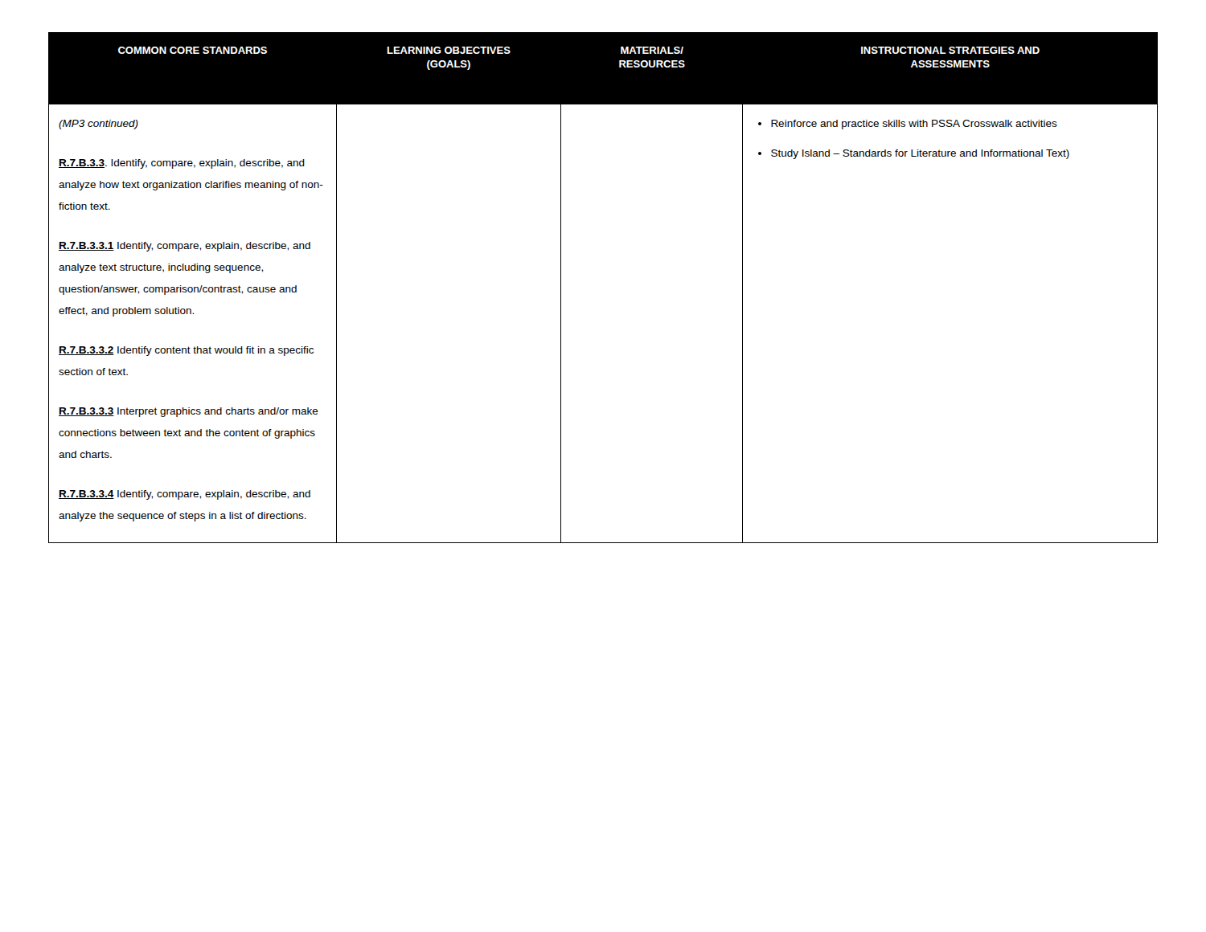| COMMON CORE STANDARDS | LEARNING OBJECTIVES (GOALS) | MATERIALS/ RESOURCES | INSTRUCTIONAL STRATEGIES AND ASSESSMENTS |
| --- | --- | --- | --- |
| (MP3 continued) R.7.B.3.3 . Identify, compare, explain, describe, and analyze how text organization clarifies meaning of non-fiction text. R.7.B.3.3.1 Identify, compare, explain, describe, and analyze text structure, including sequence, question/answer, comparison/contrast, cause and effect, and problem solution. R.7.B.3.3.2 Identify content that would fit in a specific section of text. R.7.B.3.3.3 Interpret graphics and charts and/or make connections between text and the content of graphics and charts. R.7.B.3.3.4 Identify, compare, explain, describe, and analyze the sequence of steps in a list of directions. | | | Reinforce and practice skills with PSSA Crosswalk activities Study Island – Standards for Literature and Informational Text) |